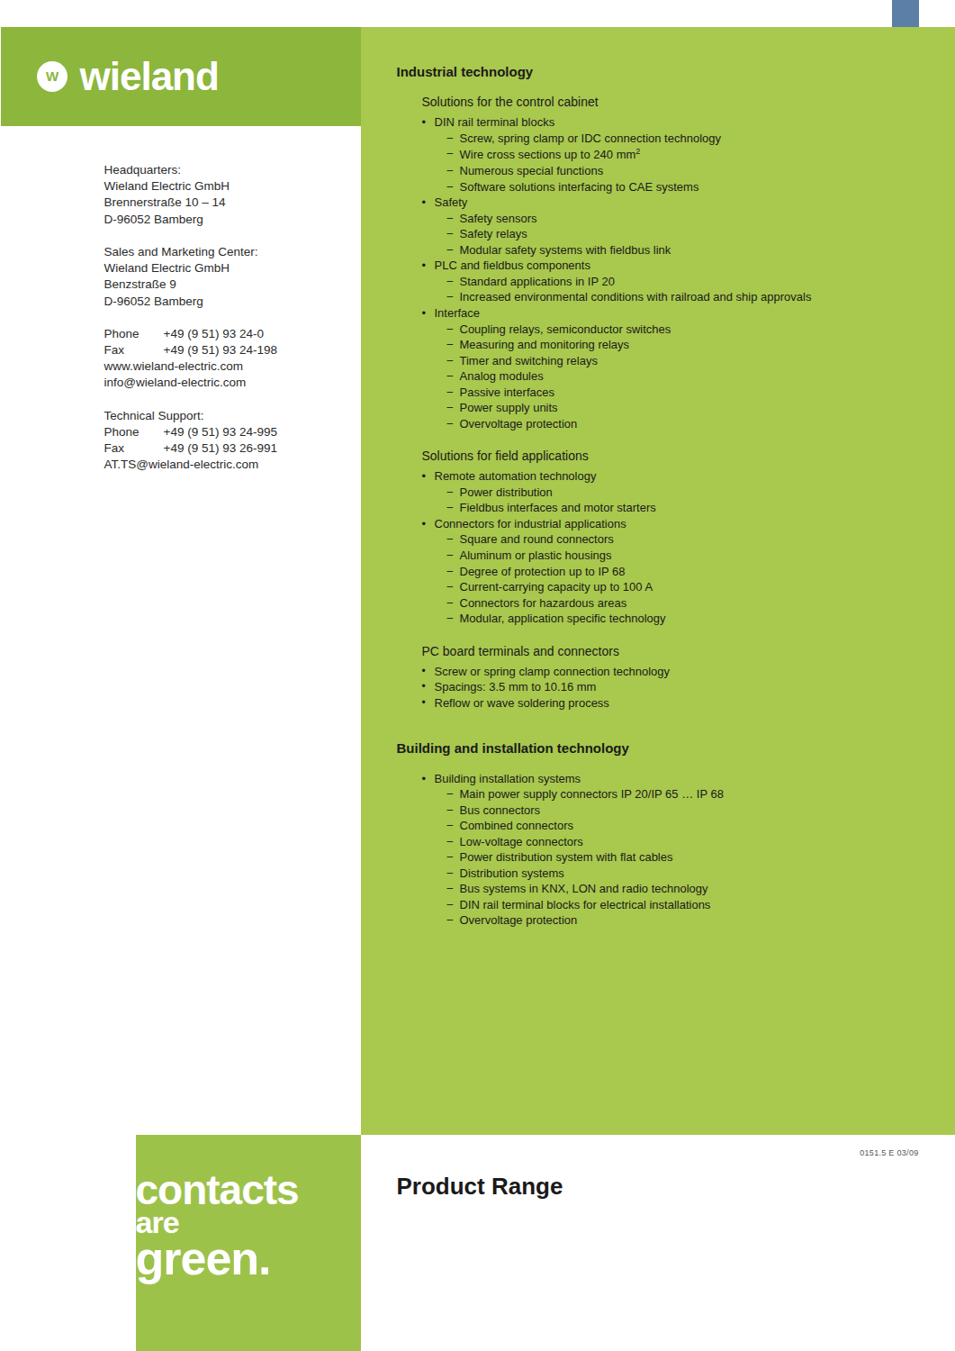W
wieland
Headquarters:
Wieland Electric GmbH
Brennerstraße 10 – 14
D-96052 Bamberg
Sales and Marketing Center:
Wieland Electric GmbH
Benzstraße 9
D-96052 Bamberg
Phone+49 (9 51) 93 24-0 Fax+49 (9 51) 93 24-198 www.wieland-electric.com
info@wieland-electric.com
Technical Support:
Phone+49 (9 51) 93 24-995 Fax+49 (9 51) 93 26-991 AT.TS@wieland-electric.com
contacts
are
green.
Industrial technology
Solutions for the control cabinet
DIN rail terminal blocks
Screw, spring clamp or IDC connection technology
Wire cross sections up to 240 mm2
Numerous special functions
Software solutions interfacing to CAE systems
Safety
Safety sensors
Safety relays
Modular safety systems with fieldbus link
PLC and fieldbus components
Standard applications in IP 20
Increased environmental conditions with railroad and ship approvals
Interface
Coupling relays, semiconductor switches
Measuring and monitoring relays
Timer and switching relays
Analog modules
Passive interfaces
Power supply units
Overvoltage protection
Solutions for field applications
Remote automation technology
Power distribution
Fieldbus interfaces and motor starters
Connectors for industrial applications
Square and round connectors
Aluminum or plastic housings
Degree of protection up to IP 68
Current-carrying capacity up to 100 A
Connectors for hazardous areas
Modular, application specific technology
PC board terminals and connectors
Screw or spring clamp connection technology
Spacings: 3.5 mm to 10.16 mm
Reflow or wave soldering process
Building and installation technology
Building installation systems
Main power supply connectors IP 20/IP 65 … IP 68
Bus connectors
Combined connectors
Low-voltage connectors
Power distribution system with flat cables
Distribution systems
Bus systems in KNX, LON and radio technology
DIN rail terminal blocks for electrical installations
Overvoltage protection
0151.5 E 03/09
Product Range